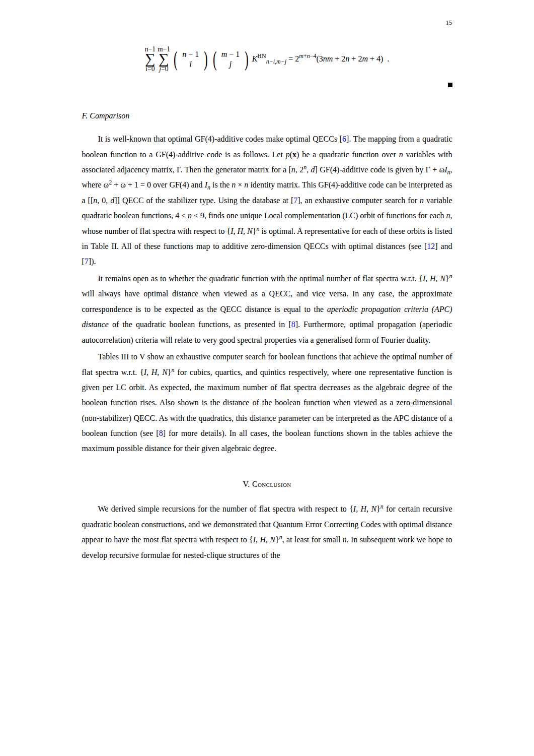15
n−1 ∑ i=0 m−1 ∑ j=0 ( n − 1 i ) ( m − 1 j ) KHNn−i,m−j = 2m+n−4(3nm + 2n + 2m + 4) .
F. Comparison
It is well-known that optimal GF(4)-additive codes make optimal QECCs [6]. The mapping from a quadratic boolean function to a GF(4)-additive code is as follows. Let p(x) be a quadratic function over n variables with associated adjacency matrix, Γ. Then the generator matrix for a [n, 2n, d] GF(4)-additive code is given by Γ + ωIn, where ω2 + ω + 1 = 0 over GF(4) and In is the n × n identity matrix. This GF(4)-additive code can be interpreted as a [[n, 0, d]] QECC of the stabilizer type. Using the database at [7], an exhaustive computer search for n variable quadratic boolean functions, 4 ≤ n ≤ 9, finds one unique Local complementation (LC) orbit of functions for each n, whose number of flat spectra with respect to {I, H, N}n is optimal. A representative for each of these orbits is listed in Table II. All of these functions map to additive zero-dimension QECCs with optimal distances (see [12] and [7]).
It remains open as to whether the quadratic function with the optimal number of flat spectra w.r.t. {I, H, N}n will always have optimal distance when viewed as a QECC, and vice versa. In any case, the approximate correspondence is to be expected as the QECC distance is equal to the aperiodic propagation criteria (APC) distance of the quadratic boolean functions, as presented in [8]. Furthermore, optimal propagation (aperiodic autocorrelation) criteria will relate to very good spectral properties via a generalised form of Fourier duality.
Tables III to V show an exhaustive computer search for boolean functions that achieve the optimal number of flat spectra w.r.t. {I, H, N}n for cubics, quartics, and quintics respectively, where one representative function is given per LC orbit. As expected, the maximum number of flat spectra decreases as the algebraic degree of the boolean function rises. Also shown is the distance of the boolean function when viewed as a zero-dimensional (non-stabilizer) QECC. As with the quadratics, this distance parameter can be interpreted as the APC distance of a boolean function (see [8] for more details). In all cases, the boolean functions shown in the tables achieve the maximum possible distance for their given algebraic degree.
V. Conclusion
We derived simple recursions for the number of flat spectra with respect to {I, H, N}n for certain recursive quadratic boolean constructions, and we demonstrated that Quantum Error Correcting Codes with optimal distance appear to have the most flat spectra with respect to {I, H, N}n, at least for small n. In subsequent work we hope to develop recursive formulae for nested-clique structures of the